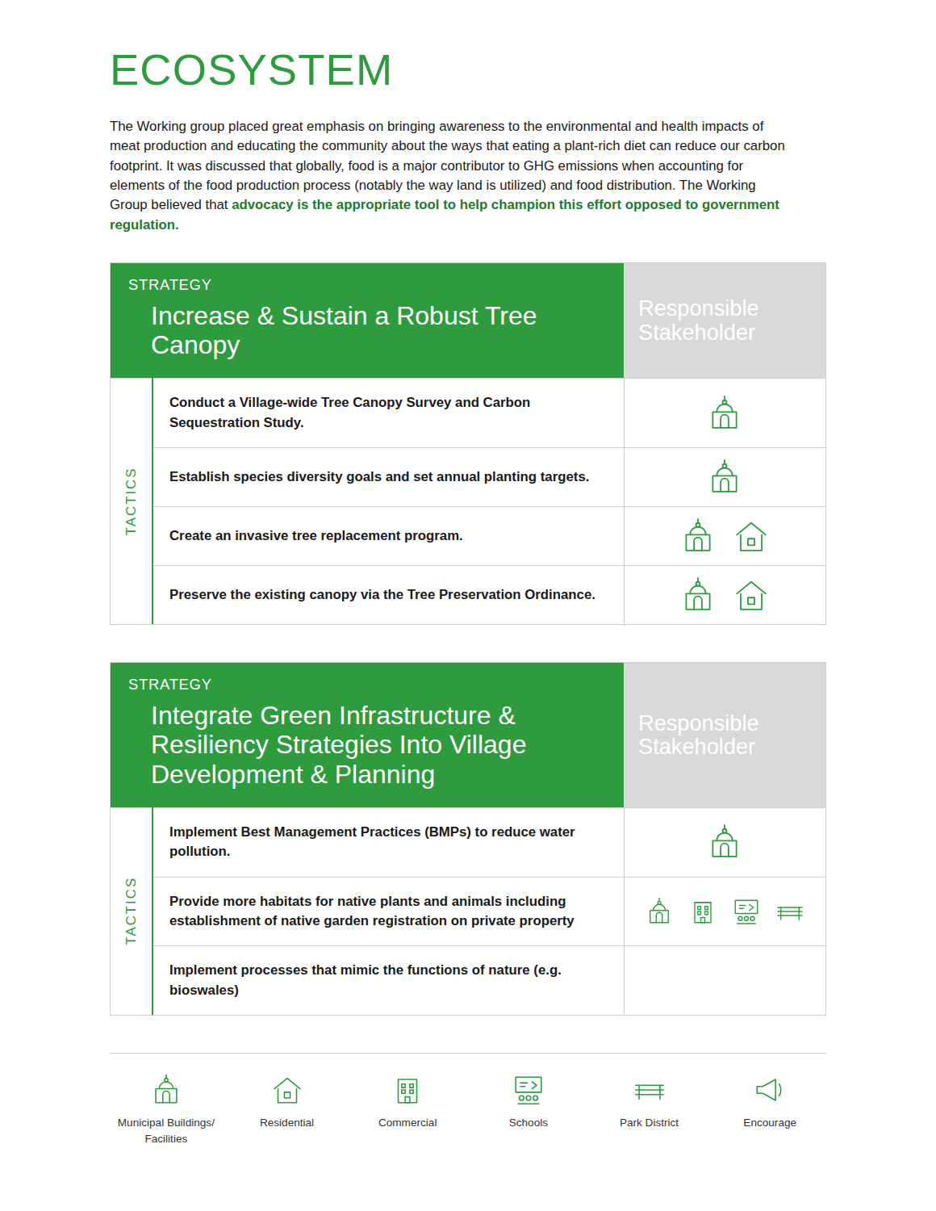ECOSYSTEM
The Working group placed great emphasis on bringing awareness to the environmental and health impacts of meat production and educating the community about the ways that eating a plant-rich diet can reduce our carbon footprint. It was discussed that globally, food is a major contributor to GHG emissions when accounting for elements of the food production process (notably the way land is utilized) and food distribution. The Working Group believed that advocacy is the appropriate tool to help champion this effort opposed to government regulation.
STRATEGY Increase & Sustain a Robust Tree Canopy
Responsible
Stakeholder
| TACTICS | Conduct a Village-wide Tree Canopy Survey and Carbon Sequestration Study. | |
| Establish species diversity goals and set annual planting targets. | |
| Create an invasive tree replacement program. | |
| Preserve the existing canopy via the Tree Preservation Ordinance. | |
STRATEGY Integrate Green Infrastructure & Resiliency Strategies Into Village Development & Planning
Responsible
Stakeholder
| TACTICS | Implement Best Management Practices (BMPs) to reduce water pollution. | |
| Provide more habitats for native plants and animals including establishment of native garden registration on private property | |
| Implement processes that mimic the functions of nature (e.g. bioswales) | |
Municipal Buildings/
Facilities
Residential
Commercial
Schools
Park District
Encourage